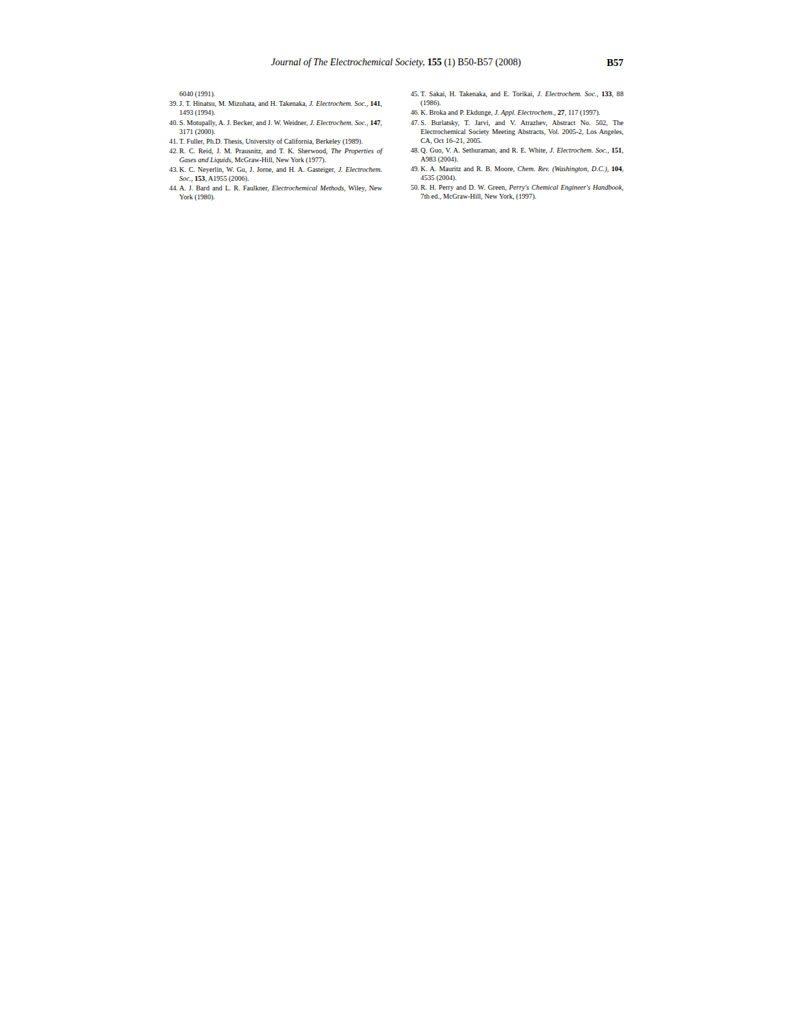Journal of The Electrochemical Society, 155 (1) B50-B57 (2008) B57
6040 (1991).
39. J. T. Hinatsu, M. Mizuhata, and H. Takenaka, J. Electrochem. Soc., 141, 1493 (1994).
40. S. Motupally, A. J. Becker, and J. W. Weidner, J. Electrochem. Soc., 147, 3171 (2000).
41. T. Fuller, Ph.D. Thesis, University of California, Berkeley (1989).
42. R. C. Reid, J. M. Prausnitz, and T. K. Sherwood, The Properties of Gases and Liquids, McGraw-Hill, New York (1977).
43. K. C. Neyerlin, W. Gu, J. Jorne, and H. A. Gasteiger, J. Electrochem. Soc., 153, A1955 (2006).
44. A. J. Bard and L. R. Faulkner, Electrochemical Methods, Wiley, New York (1980).
45. T. Sakai, H. Takenaka, and E. Torikai, J. Electrochem. Soc., 133, 88 (1986).
46. K. Broka and P. Ekdunge, J. Appl. Electrochem., 27, 117 (1997).
47. S. Burlatsky, T. Jarvi, and V. Atrazhev, Abstract No. 502, The Electrochemical Society Meeting Abstracts, Vol. 2005-2, Los Angeles, CA, Oct 16–21, 2005.
48. Q. Guo, V. A. Sethuraman, and R. E. White, J. Electrochem. Soc., 151, A983 (2004).
49. K. A. Mauritz and R. B. Moore, Chem. Rev. (Washington, D.C.), 104, 4535 (2004).
50. R. H. Perry and D. W. Green, Perry's Chemical Engineer's Handbook, 7th ed., McGraw-Hill, New York, (1997).